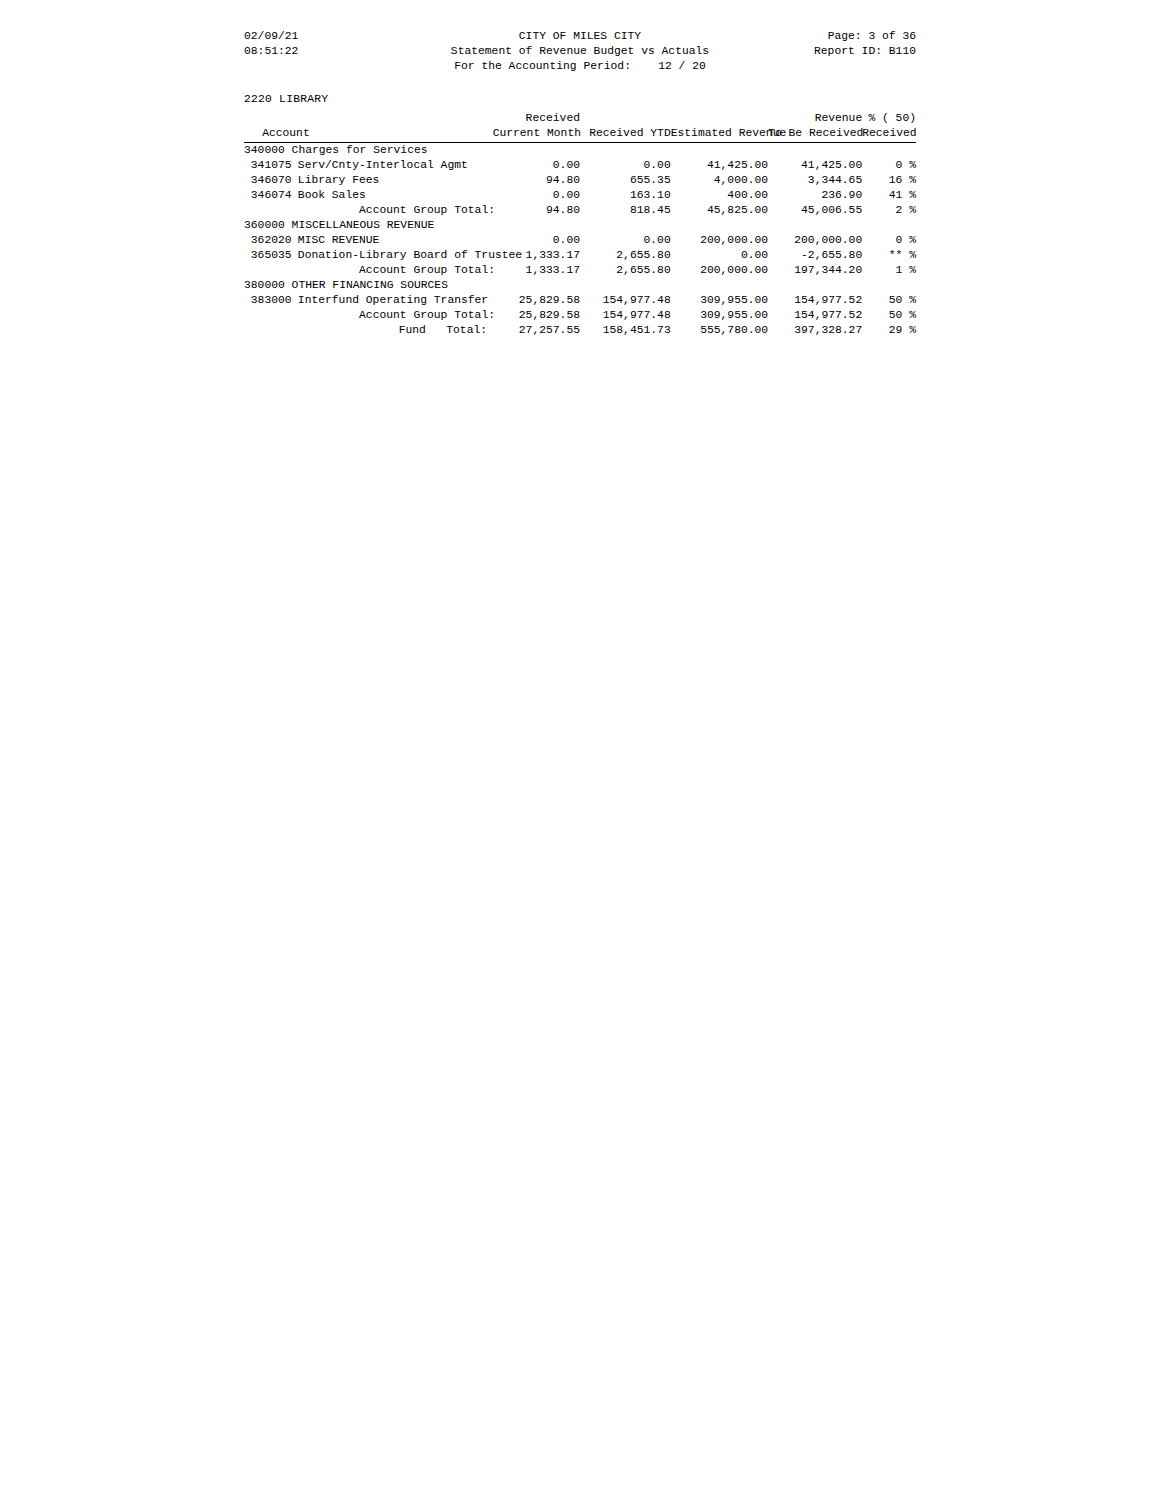02/09/21 08:51:22
CITY OF MILES CITY
Statement of Revenue Budget vs Actuals
For the Accounting Period: 12 / 20
Page: 3 of 36 Report ID: B110
2220 LIBRARY
| | | Received | | | Revenue | % ( 50) |
| --- | --- | --- | --- | --- | --- | --- |
| Account | Current Month | Received YTD | Estimated Revenue | To Be Received | Received |
| 340000 Charges for Services | | | | | |
| 341075 | Serv/Cnty-Interlocal Agmt | 0.00 | 0.00 | 41,425.00 | 41,425.00 | 0 % |
| 346070 | Library Fees | 94.80 | 655.35 | 4,000.00 | 3,344.65 | 16 % |
| 346074 | Book Sales | 0.00 | 163.10 | 400.00 | 236.90 | 41 % |
| | Account Group Total: | 94.80 | 818.45 | 45,825.00 | 45,006.55 | 2 % |
| 360000 MISCELLANEOUS REVENUE | | | | | |
| 362020 | MISC REVENUE | 0.00 | 0.00 | 200,000.00 | 200,000.00 | 0 % |
| 365035 | Donation-Library Board of Trustee | 1,333.17 | 2,655.80 | 0.00 | -2,655.80 | ** % |
| | Account Group Total: | 1,333.17 | 2,655.80 | 200,000.00 | 197,344.20 | 1 % |
| 380000 OTHER FINANCING SOURCES | | | | | |
| 383000 | Interfund Operating Transfer | 25,829.58 | 154,977.48 | 309,955.00 | 154,977.52 | 50 % |
| | Account Group Total: | 25,829.58 | 154,977.48 | 309,955.00 | 154,977.52 | 50 % |
| | Fund Total: | 27,257.55 | 158,451.73 | 555,780.00 | 397,328.27 | 29 % |